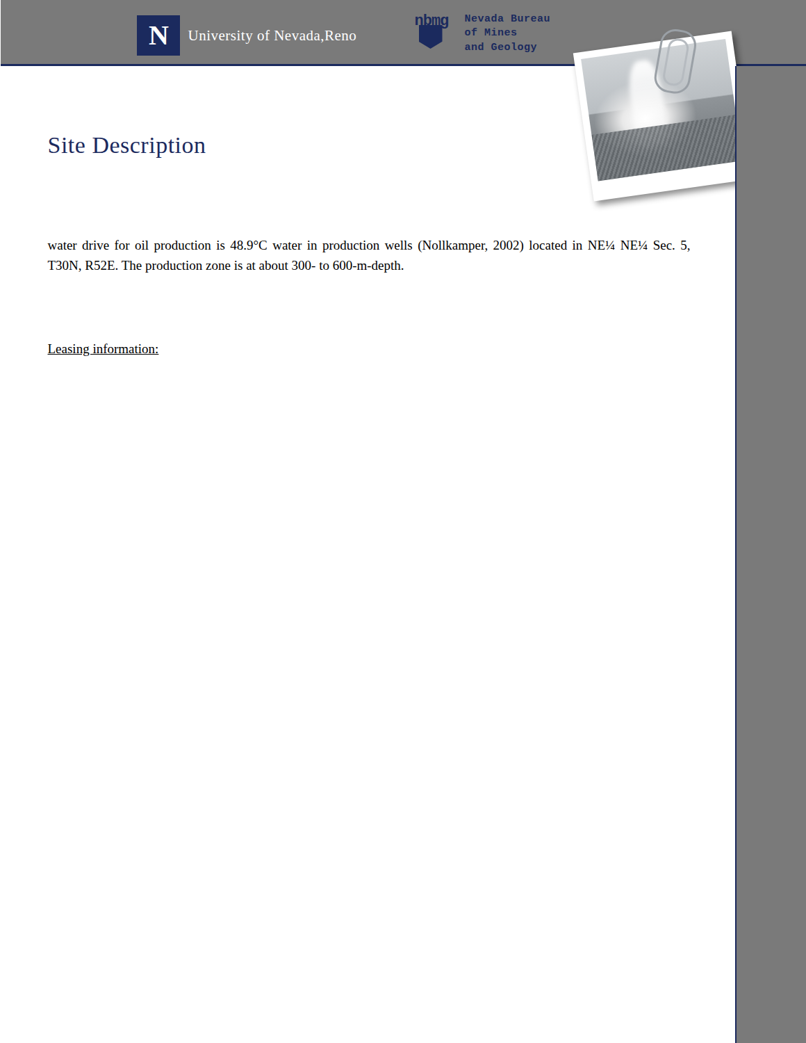N
University of Nevada,Reno
nbmg
Nevada Bureau
of Mines
and Geology
Site Description
water drive for oil production is 48.9°C water in production wells (Nollkamper, 2002) located in NE¼ NE¼ Sec. 5, T30N, R52E. The production zone is at about 300- to 600-m-depth.
Leasing information: